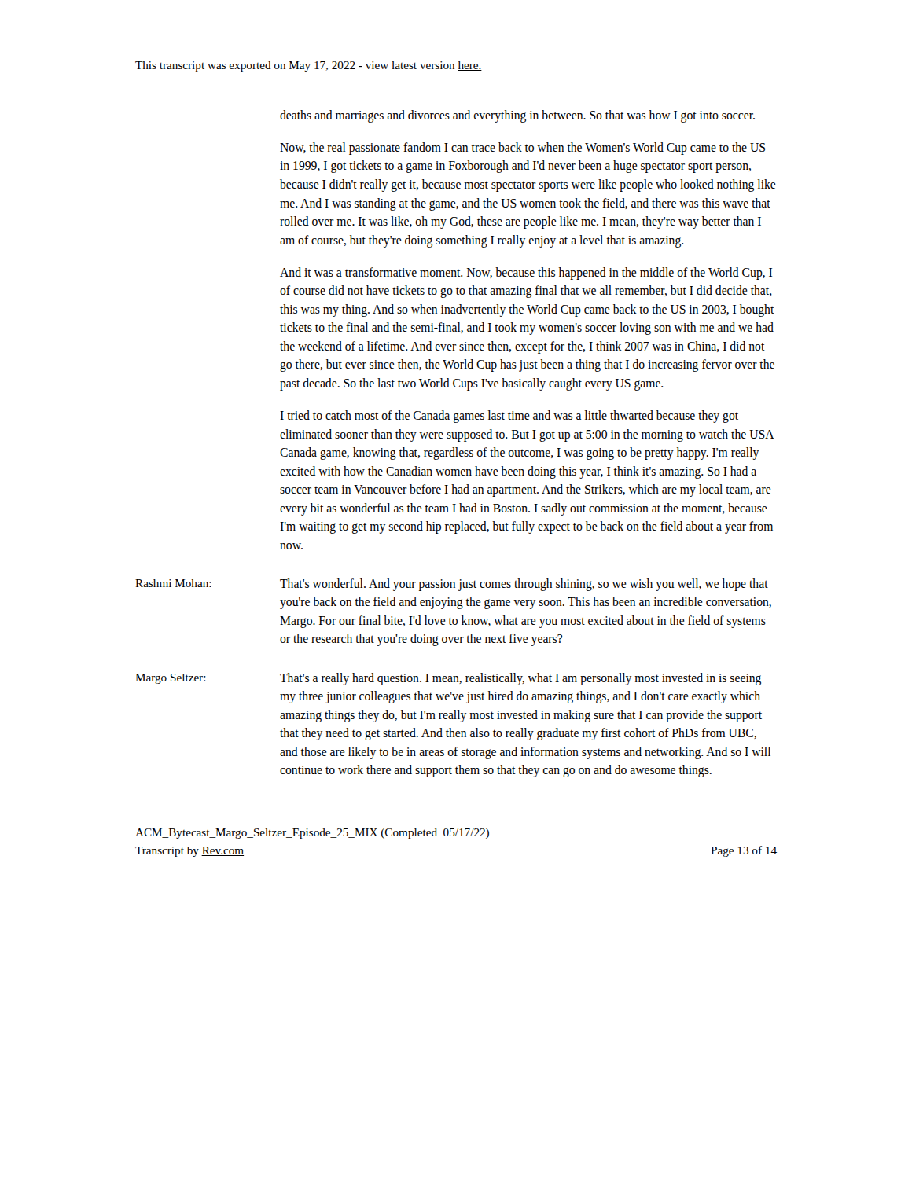This transcript was exported on May 17, 2022 - view latest version here.
deaths and marriages and divorces and everything in between. So that was how I got into soccer.
Now, the real passionate fandom I can trace back to when the Women's World Cup came to the US in 1999, I got tickets to a game in Foxborough and I'd never been a huge spectator sport person, because I didn't really get it, because most spectator sports were like people who looked nothing like me. And I was standing at the game, and the US women took the field, and there was this wave that rolled over me. It was like, oh my God, these are people like me. I mean, they're way better than I am of course, but they're doing something I really enjoy at a level that is amazing.
And it was a transformative moment. Now, because this happened in the middle of the World Cup, I of course did not have tickets to go to that amazing final that we all remember, but I did decide that, this was my thing. And so when inadvertently the World Cup came back to the US in 2003, I bought tickets to the final and the semi-final, and I took my women's soccer loving son with me and we had the weekend of a lifetime. And ever since then, except for the, I think 2007 was in China, I did not go there, but ever since then, the World Cup has just been a thing that I do increasing fervor over the past decade. So the last two World Cups I've basically caught every US game.
I tried to catch most of the Canada games last time and was a little thwarted because they got eliminated sooner than they were supposed to. But I got up at 5:00 in the morning to watch the USA Canada game, knowing that, regardless of the outcome, I was going to be pretty happy. I'm really excited with how the Canadian women have been doing this year, I think it's amazing. So I had a soccer team in Vancouver before I had an apartment. And the Strikers, which are my local team, are every bit as wonderful as the team I had in Boston. I sadly out commission at the moment, because I'm waiting to get my second hip replaced, but fully expect to be back on the field about a year from now.
Rashmi Mohan:
That's wonderful. And your passion just comes through shining, so we wish you well, we hope that you're back on the field and enjoying the game very soon. This has been an incredible conversation, Margo. For our final bite, I'd love to know, what are you most excited about in the field of systems or the research that you're doing over the next five years?
Margo Seltzer:
That's a really hard question. I mean, realistically, what I am personally most invested in is seeing my three junior colleagues that we've just hired do amazing things, and I don't care exactly which amazing things they do, but I'm really most invested in making sure that I can provide the support that they need to get started. And then also to really graduate my first cohort of PhDs from UBC, and those are likely to be in areas of storage and information systems and networking. And so I will continue to work there and support them so that they can go on and do awesome things.
ACM_Bytecast_Margo_Seltzer_Episode_25_MIX (Completed 05/17/22)
Transcript by Rev.com
Page 13 of 14